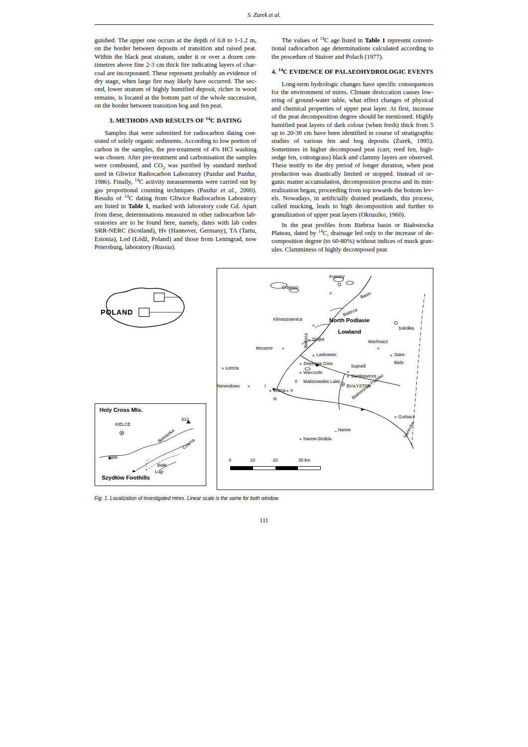S. Zurek et al.
guished. The upper one occurs at the depth of 0.8 to 1-1.2 m, on the border between deposits of transition and raised peat. Within the black peat stratum, under it or over a dozen centimetres above fine 2-3 cm thick fire indicating layers of charcoal are incorporated. These represent probably an evidence of dry stage, when large fire may likely have occurred. The second, lower stratum of highly humified deposit, richer in wood remains, is located at the bottom part of the whole succession, on the border between transition bog and fen peat.
3. Methods and results of 14C dating
Samples that were submitted for radiocarbon dating consisted of solely organic sediments. According to low portion of carbon in the samples, the pre-treatment of 4% HCl washing was chosen. After pre-treatment and carbonisation the samples were combusted, and CO2 was purified by standard method used in Gliwice Radiocarbon Laboratory (Pazdur and Pazdur, 1986). Finally, 14C activity measurements were carried out by gas proportional counting techniques (Pazdur et al., 2000). Results of 14C dating from Gliwice Radiocarbon Laboratory are listed in Table 1, marked with laboratory code Gd. Apart from these, determinations measured in other radiocarbon laboratories are to be found here, namely, dates with lab codes SRR-NERC (Scotland), Hv (Hannover, Germany), TA (Tartu, Estonia), Lod (Łódź, Poland) and those from Leningrad, now Petersburg, laboratory (Russia).
The values of 14C age listed in Table 1 represent conventional radiocarbon age determinations calculated according to the procedure of Stuiver and Polach (1977).
4. 14C evidence of palaeohydrologic events
Long-term hydrologic changes have specific consequences for the environment of mires. Climate desiccation causes lowering of ground-water table, what effect changes of physical and chemical properties of upper peat layer. At first, increase of the peat decomposition degree should be mentioned. Highly humified peat layers of dark colour (when fresh) thick from 5 up to 20-30 cm have been identified in course of stratigraphic studies of various fen and bog deposits (Żurek, 1995). Sometimes in higher decomposed peat (carr, reed fen, high-sedge fen, cottongrass) black and clammy layers are observed. These testify to the dry period of longer duration, when peat production was drastically limited or stopped. Instead of organic matter accumulation, decomposition process and its mineralization began, proceeding from top towards the bottom levels. Nowadays, in artificially drained peatlands, this process, called mucking, leads to high decomposition and further to granulization of upper peat layers (Okruszko, 1960).
In the peat profiles from Biebrza basin or Białostocka Plateau, dated by 14C, drainage led only to the increase of decomposition degree (to 60-80%) without indices of muck granules. Clamminess of highly decomposed peat
POLAND
Holy Cross Mts. KIELCE 612 Nida Belnianka Czarna Białe Ługi Szydłów Foothills
Kuwasy Grajewo × Basin Biebrza Klimaszewnica × North Podlasie Lowland Sokółka Biebrza Stójka × Machnacz × Mocarze + Laskowiec × Stare Biele × Strękowa Góra × Supraśl × Wieczorki × Sienkiewicze × Łomża × Maliszewskie Lake 0 BIAŁYSTOK Niewodowo × Wizna I II III × × Białostocka Plateau Gorbacz × Narew Narew-Strabla × ← Narewka
0 10 20 30 km
Fig. 1. Localization of investigated mires. Linear scale is the same for both window.
111